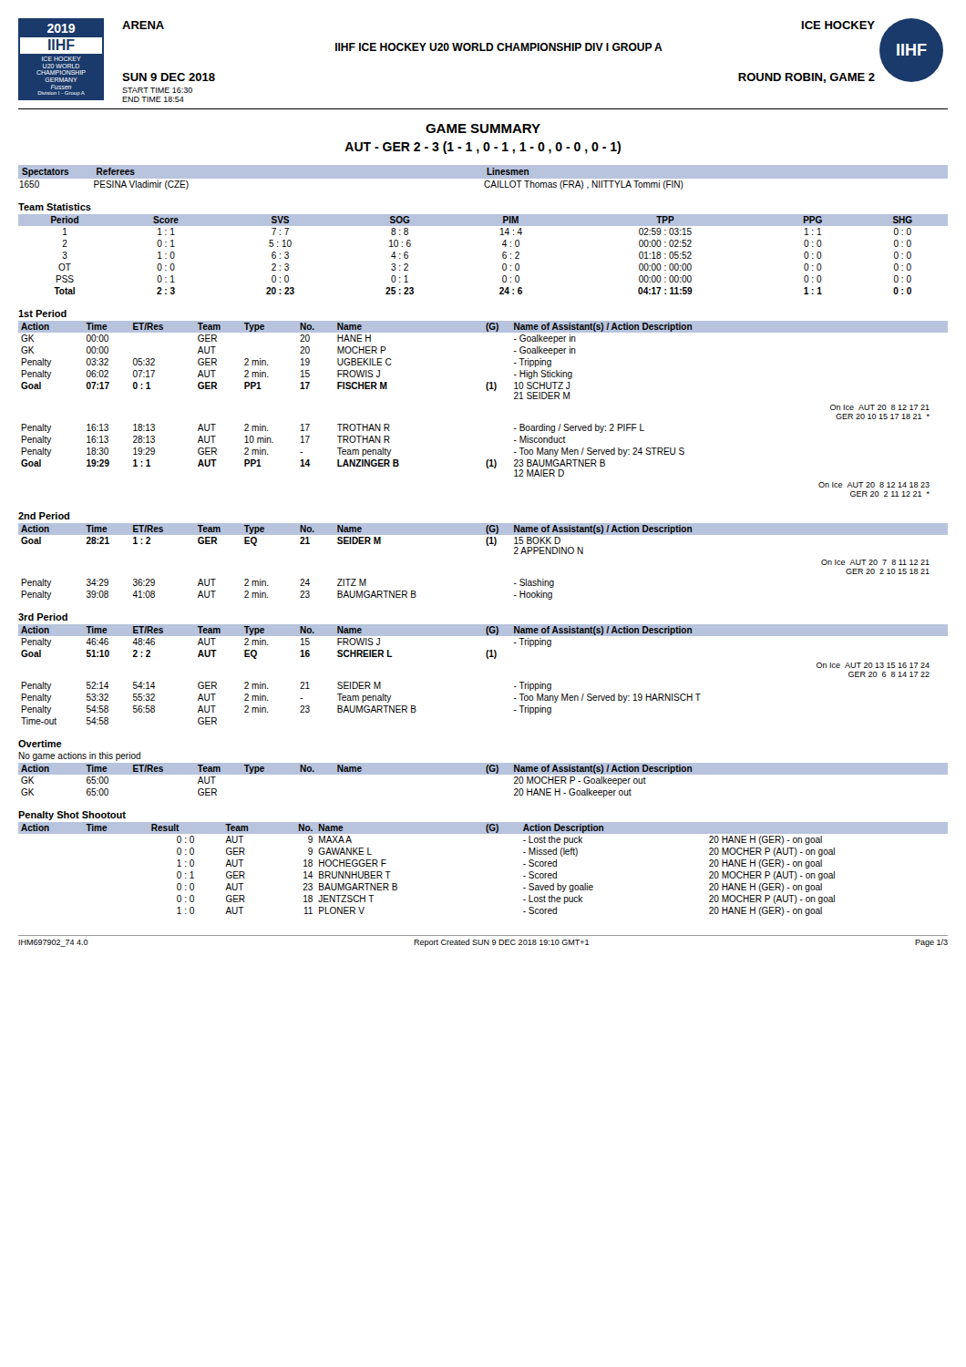2019
IIHF
ICE HOCKEY
U20 WORLD
CHAMPIONSHIP
GERMANY
Fussen
Division I - Group A
ARENA ICE HOCKEY
IIHF ICE HOCKEY U20 WORLD CHAMPIONSHIP DIV I GROUP A
SUN 9 DEC 2018
START TIME 16:30
END TIME 18:54
ROUND ROBIN, GAME 2
IIHF
GAME SUMMARY
AUT - GER 2 - 3 (1 - 1 , 0 - 1 , 1 - 0 , 0 - 0 , 0 - 1)
| Spectators | Referees | Linesmen |
| 1650 | PESINA Vladimir (CZE) | CAILLOT Thomas (FRA) , NIITTYLA Tommi (FIN) |
Team Statistics
| Period | Score | SVS | SOG | PIM | TPP | PPG | SHG |
| 1 | 1 : 1 | 7 : 7 | 8 : 8 | 14 : 4 | 02:59 : 03:15 | 1 : 1 | 0 : 0 |
| 2 | 0 : 1 | 5 : 10 | 10 : 6 | 4 : 0 | 00:00 : 02:52 | 0 : 0 | 0 : 0 |
| 3 | 1 : 0 | 6 : 3 | 4 : 6 | 6 : 2 | 01:18 : 05:52 | 0 : 0 | 0 : 0 |
| OT | 0 : 0 | 2 : 3 | 3 : 2 | 0 : 0 | 00:00 : 00:00 | 0 : 0 | 0 : 0 |
| PSS | 0 : 1 | 0 : 0 | 0 : 1 | 0 : 0 | 00:00 : 00:00 | 0 : 0 | 0 : 0 |
| Total | 2 : 3 | 20 : 23 | 25 : 23 | 24 : 6 | 04:17 : 11:59 | 1 : 1 | 0 : 0 |
1st Period
| Action | Time | ET/Res | Team | Type | No. | Name | (G) | Name of Assistant(s) / Action Description |
| GK | 00:00 | | GER | | 20 | HANE H | | - Goalkeeper in |
| GK | 00:00 | | AUT | | 20 | MOCHER P | | - Goalkeeper in |
| Penalty | 03:32 | 05:32 | GER | 2 min. | 19 | UGBEKILE C | | - Tripping |
| Penalty | 06:02 | 07:17 | AUT | 2 min. | 15 | FROWIS J | | - High Sticking |
| Goal | 07:17 | 0 : 1 | GER | PP1 | 17 | FISCHER M | (1) | 10 SCHUTZ J 21 SEIDER M |
| | On Ice AUT 20 8 12 17 21 GER 20 10 15 17 18 21 * |
| Penalty | 16:13 | 18:13 | AUT | 2 min. | 17 | TROTHAN R | | - Boarding / Served by: 2 PIFF L |
| Penalty | 16:13 | 28:13 | AUT | 10 min. | 17 | TROTHAN R | | - Misconduct |
| Penalty | 18:30 | 19:29 | GER | 2 min. | - | Team penalty | | - Too Many Men / Served by: 24 STREU S |
| Goal | 19:29 | 1 : 1 | AUT | PP1 | 14 | LANZINGER B | (1) | 23 BAUMGARTNER B 12 MAIER D |
| | On Ice AUT 20 8 12 14 18 23 GER 20 2 11 12 21 * |
2nd Period
| Action | Time | ET/Res | Team | Type | No. | Name | (G) | Name of Assistant(s) / Action Description |
| Goal | 28:21 | 1 : 2 | GER | EQ | 21 | SEIDER M | (1) | 15 BOKK D 2 APPENDINO N |
| | On Ice AUT 20 7 8 11 12 21 GER 20 2 10 15 18 21 |
| Penalty | 34:29 | 36:29 | AUT | 2 min. | 24 | ZITZ M | | - Slashing |
| Penalty | 39:08 | 41:08 | AUT | 2 min. | 23 | BAUMGARTNER B | | - Hooking |
3rd Period
| Action | Time | ET/Res | Team | Type | No. | Name | (G) | Name of Assistant(s) / Action Description |
| Penalty | 46:46 | 48:46 | AUT | 2 min. | 15 | FROWIS J | | - Tripping |
| Goal | 51:10 | 2 : 2 | AUT | EQ | 16 | SCHREIER L | (1) | |
| | On Ice AUT 20 13 15 16 17 24 GER 20 6 8 14 17 22 |
| Penalty | 52:14 | 54:14 | GER | 2 min. | 21 | SEIDER M | | - Tripping |
| Penalty | 53:32 | 55:32 | AUT | 2 min. | - | Team penalty | | - Too Many Men / Served by: 19 HARNISCH T |
| Penalty | 54:58 | 56:58 | AUT | 2 min. | 23 | BAUMGARTNER B | | - Tripping |
| Time-out | 54:58 | | GER | | | | | |
Overtime
No game actions in this period
| Action | Time | ET/Res | Team | Type | No. | Name | (G) | Name of Assistant(s) / Action Description |
| GK | 65:00 | | AUT | | | | | 20 MOCHER P - Goalkeeper out |
| GK | 65:00 | | GER | | | | | 20 HANE H - Goalkeeper out |
Penalty Shot Shootout
| Action | Time | Result | Team | No. | Name | (G) | Action Description | |
| | | 0 : 0 | AUT | 9 | MAXA A | | - Lost the puck | 20 HANE H (GER) - on goal |
| | | 0 : 0 | GER | 9 | GAWANKE L | | - Missed (left) | 20 MOCHER P (AUT) - on goal |
| | | 1 : 0 | AUT | 18 | HOCHEGGER F | | - Scored | 20 HANE H (GER) - on goal |
| | | 0 : 1 | GER | 14 | BRUNNHUBER T | | - Scored | 20 MOCHER P (AUT) - on goal |
| | | 0 : 0 | AUT | 23 | BAUMGARTNER B | | - Saved by goalie | 20 HANE H (GER) - on goal |
| | | 0 : 0 | GER | 18 | JENTZSCH T | | - Lost the puck | 20 MOCHER P (AUT) - on goal |
| | | 1 : 0 | AUT | 11 | PLONER V | | - Scored | 20 HANE H (GER) - on goal |
IHM697902_74 4.0 Report Created SUN 9 DEC 2018 19:10 GMT+1 Page 1/3